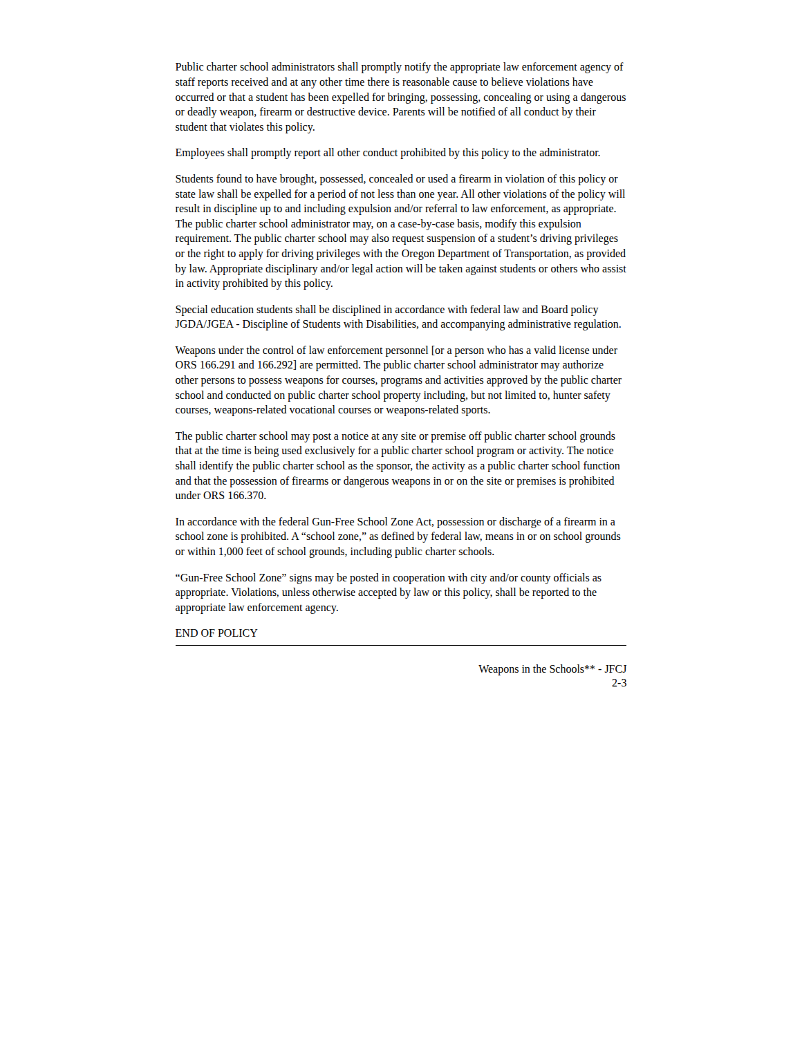Public charter school administrators shall promptly notify the appropriate law enforcement agency of staff reports received and at any other time there is reasonable cause to believe violations have occurred or that a student has been expelled for bringing, possessing, concealing or using a dangerous or deadly weapon, firearm or destructive device. Parents will be notified of all conduct by their student that violates this policy.
Employees shall promptly report all other conduct prohibited by this policy to the administrator.
Students found to have brought, possessed, concealed or used a firearm in violation of this policy or state law shall be expelled for a period of not less than one year. All other violations of the policy will result in discipline up to and including expulsion and/or referral to law enforcement, as appropriate. The public charter school administrator may, on a case-by-case basis, modify this expulsion requirement. The public charter school may also request suspension of a student’s driving privileges or the right to apply for driving privileges with the Oregon Department of Transportation, as provided by law. Appropriate disciplinary and/or legal action will be taken against students or others who assist in activity prohibited by this policy.
Special education students shall be disciplined in accordance with federal law and Board policy JGDA/JGEA - Discipline of Students with Disabilities, and accompanying administrative regulation.
Weapons under the control of law enforcement personnel [or a person who has a valid license under ORS 166.291 and 166.292] are permitted. The public charter school administrator may authorize other persons to possess weapons for courses, programs and activities approved by the public charter school and conducted on public charter school property including, but not limited to, hunter safety courses, weapons-related vocational courses or weapons-related sports.
The public charter school may post a notice at any site or premise off public charter school grounds that at the time is being used exclusively for a public charter school program or activity. The notice shall identify the public charter school as the sponsor, the activity as a public charter school function and that the possession of firearms or dangerous weapons in or on the site or premises is prohibited under ORS 166.370.
In accordance with the federal Gun-Free School Zone Act, possession or discharge of a firearm in a school zone is prohibited. A “school zone,” as defined by federal law, means in or on school grounds or within 1,000 feet of school grounds, including public charter schools.
“Gun-Free School Zone” signs may be posted in cooperation with city and/or county officials as appropriate. Violations, unless otherwise accepted by law or this policy, shall be reported to the appropriate law enforcement agency.
END OF POLICY
Weapons in the Schools** - JFCJ 2-3